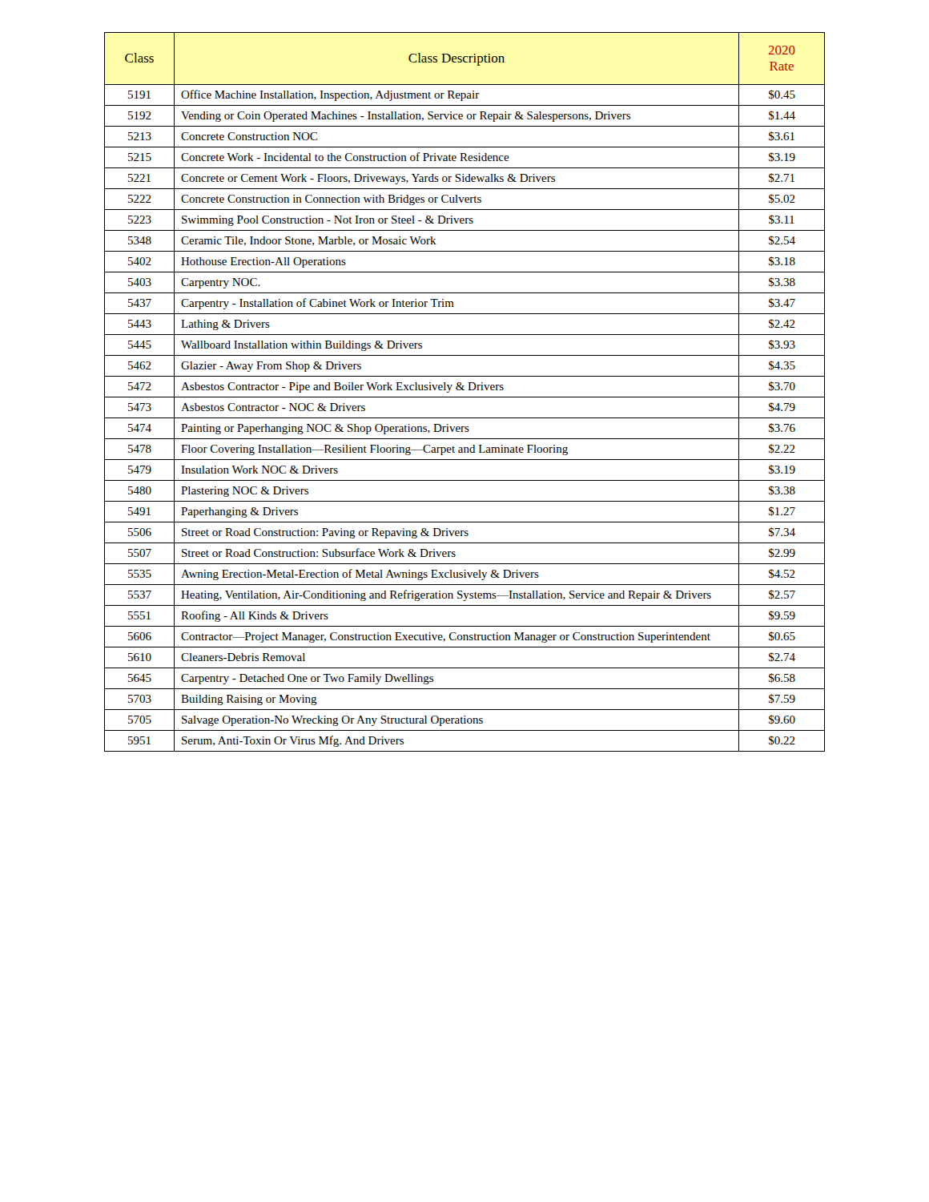| Class | Class Description | 2020 Rate |
| --- | --- | --- |
| 5191 | Office Machine Installation, Inspection, Adjustment or Repair | $0.45 |
| 5192 | Vending or Coin Operated Machines - Installation, Service or Repair & Salespersons, Drivers | $1.44 |
| 5213 | Concrete Construction NOC | $3.61 |
| 5215 | Concrete Work - Incidental to the Construction of Private Residence | $3.19 |
| 5221 | Concrete or Cement Work - Floors, Driveways, Yards or Sidewalks & Drivers | $2.71 |
| 5222 | Concrete Construction in Connection with Bridges or Culverts | $5.02 |
| 5223 | Swimming Pool Construction - Not Iron or Steel - & Drivers | $3.11 |
| 5348 | Ceramic Tile, Indoor Stone, Marble, or Mosaic Work | $2.54 |
| 5402 | Hothouse Erection-All Operations | $3.18 |
| 5403 | Carpentry NOC. | $3.38 |
| 5437 | Carpentry - Installation of Cabinet Work or Interior Trim | $3.47 |
| 5443 | Lathing & Drivers | $2.42 |
| 5445 | Wallboard Installation within Buildings & Drivers | $3.93 |
| 5462 | Glazier - Away From Shop & Drivers | $4.35 |
| 5472 | Asbestos Contractor - Pipe and Boiler Work Exclusively & Drivers | $3.70 |
| 5473 | Asbestos Contractor - NOC & Drivers | $4.79 |
| 5474 | Painting or Paperhanging NOC & Shop Operations, Drivers | $3.76 |
| 5478 | Floor Covering Installation—Resilient Flooring—Carpet and Laminate Flooring | $2.22 |
| 5479 | Insulation Work NOC & Drivers | $3.19 |
| 5480 | Plastering NOC & Drivers | $3.38 |
| 5491 | Paperhanging & Drivers | $1.27 |
| 5506 | Street or Road Construction: Paving or Repaving & Drivers | $7.34 |
| 5507 | Street or Road Construction: Subsurface Work & Drivers | $2.99 |
| 5535 | Awning Erection-Metal-Erection of Metal Awnings Exclusively & Drivers | $4.52 |
| 5537 | Heating, Ventilation, Air-Conditioning and Refrigeration Systems—Installation, Service and Repair & Drivers | $2.57 |
| 5551 | Roofing - All Kinds & Drivers | $9.59 |
| 5606 | Contractor—Project Manager, Construction Executive, Construction Manager or Construction Superintendent | $0.65 |
| 5610 | Cleaners-Debris Removal | $2.74 |
| 5645 | Carpentry - Detached One or Two Family Dwellings | $6.58 |
| 5703 | Building Raising or Moving | $7.59 |
| 5705 | Salvage Operation-No Wrecking Or Any Structural Operations | $9.60 |
| 5951 | Serum, Anti-Toxin Or Virus Mfg. And Drivers | $0.22 |